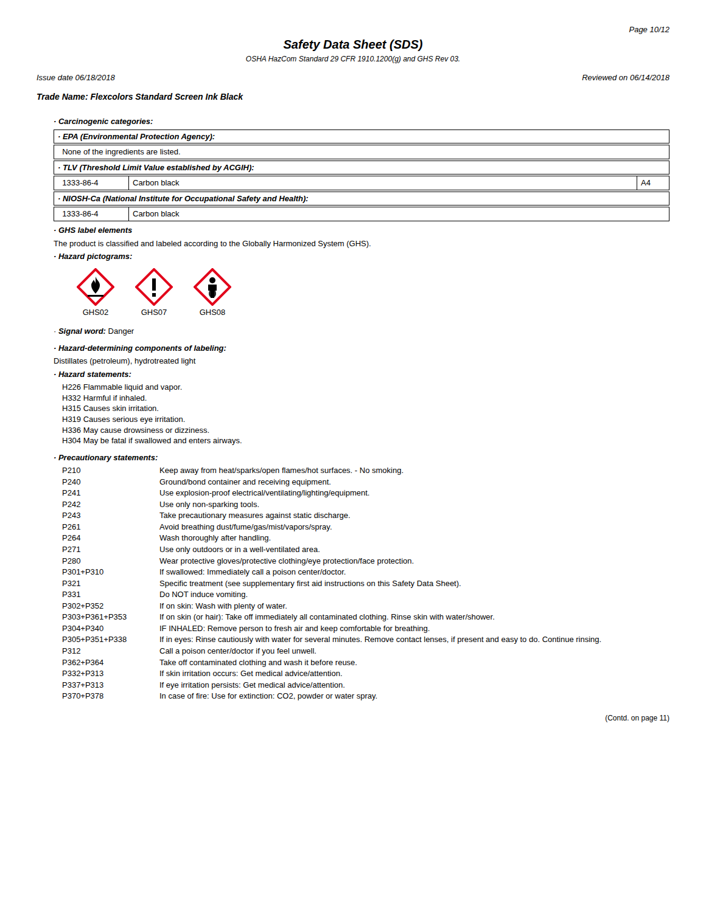Page 10/12
Safety Data Sheet (SDS)
OSHA HazCom Standard 29 CFR 1910.1200(g) and GHS Rev 03.
Issue date 06/18/2018 Reviewed on 06/14/2018
Trade Name: Flexcolors Standard Screen Ink Black
Carcinogenic categories:
| · EPA (Environmental Protection Agency): |
| None of the ingredients are listed. |
| · TLV (Threshold Limit Value established by ACGIH): |
| 1333-86-4 | Carbon black | A4 |
| · NIOSH-Ca (National Institute for Occupational Safety and Health): |
| 1333-86-4 | Carbon black |
GHS label elements
The product is classified and labeled according to the Globally Harmonized System (GHS).
Hazard pictograms:
GHS02
GHS07
GHS08
Signal word: Danger
Hazard-determining components of labeling:
Distillates (petroleum), hydrotreated light
Hazard statements:
H226 Flammable liquid and vapor.
H332 Harmful if inhaled.
H315 Causes skin irritation.
H319 Causes serious eye irritation.
H336 May cause drowsiness or dizziness.
H304 May be fatal if swallowed and enters airways.
Precautionary statements:
| P210 | Keep away from heat/sparks/open flames/hot surfaces. - No smoking. |
| P240 | Ground/bond container and receiving equipment. |
| P241 | Use explosion-proof electrical/ventilating/lighting/equipment. |
| P242 | Use only non-sparking tools. |
| P243 | Take precautionary measures against static discharge. |
| P261 | Avoid breathing dust/fume/gas/mist/vapors/spray. |
| P264 | Wash thoroughly after handling. |
| P271 | Use only outdoors or in a well-ventilated area. |
| P280 | Wear protective gloves/protective clothing/eye protection/face protection. |
| P301+P310 | If swallowed: Immediately call a poison center/doctor. |
| P321 | Specific treatment (see supplementary first aid instructions on this Safety Data Sheet). |
| P331 | Do NOT induce vomiting. |
| P302+P352 | If on skin: Wash with plenty of water. |
| P303+P361+P353 | If on skin (or hair): Take off immediately all contaminated clothing. Rinse skin with water/shower. |
| P304+P340 | IF INHALED: Remove person to fresh air and keep comfortable for breathing. |
| P305+P351+P338 | If in eyes: Rinse cautiously with water for several minutes. Remove contact lenses, if present and easy to do. Continue rinsing. |
| P312 | Call a poison center/doctor if you feel unwell. |
| P362+P364 | Take off contaminated clothing and wash it before reuse. |
| P332+P313 | If skin irritation occurs: Get medical advice/attention. |
| P337+P313 | If eye irritation persists: Get medical advice/attention. |
| P370+P378 | In case of fire: Use for extinction: CO2, powder or water spray. |
(Contd. on page 11)